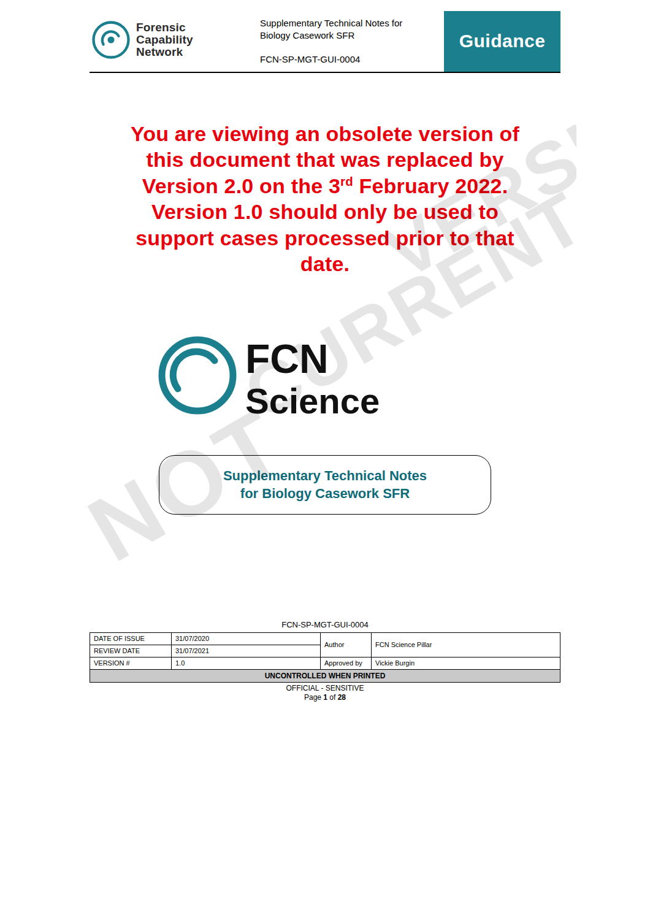NOT CURRENT VERSION
Forensic
Capability
Network
Supplementary Technical Notes for
Biology Casework SFR
FCN-SP-MGT-GUI-0004
Guidance
You are viewing an obsolete version of this document that was replaced by Version 2.0 on the 3rd February 2022. Version 1.0 should only be used to support cases processed prior to that date.
FCN Science
Supplementary Technical Notes
for Biology Casework SFR
FCN-SP-MGT-GUI-0004
| DATE OF ISSUE | 31/07/2020 | Author | FCN Science Pillar |
| REVIEW DATE | 31/07/2021 |
| VERSION # | 1.0 | Approved by | Vickie Burgin |
UNCONTROLLED WHEN PRINTED
OFFICIAL - SENSITIVE
Page 1 of 28